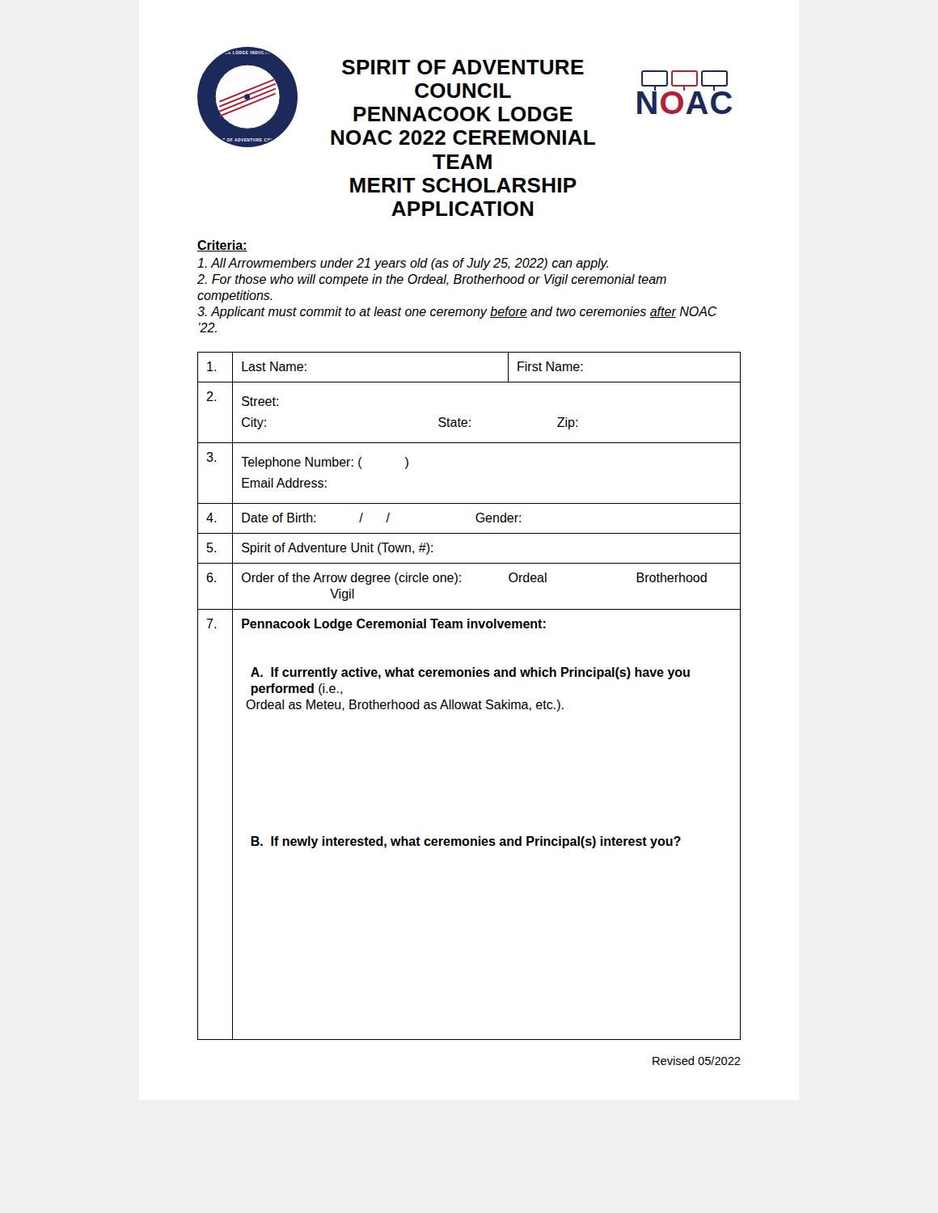Pennacook Lodge Inductions Team Spirit of Adventure Council
SPIRIT OF ADVENTURE COUNCIL
PENNACOOK LODGE
NOAC 2022 CEREMONIAL TEAM
MERIT SCHOLARSHIP APPLICATION
NOAC
Criteria:
1. All Arrowmembers under 21 years old (as of July 25, 2022) can apply.
2. For those who will compete in the Ordeal, Brotherhood or Vigil ceremonial team competitions.
3. Applicant must commit to at least one ceremony before and two ceremonies after NOAC ’22.
| 1. | Last Name: | First Name: |
| 2. | Street: City: State: Zip: |
| 3. | Telephone Number: ( ) Email Address: |
| 4. | Date of Birth: / / Gender: |
| 5. | Spirit of Adventure Unit (Town, #): |
| 6. | Order of the Arrow degree (circle one): Ordeal Brotherhood Vigil |
| 7. | Pennacook Lodge Ceremonial Team involvement: A. If currently active, what ceremonies and which Principal(s) have you performed (i.e., Ordeal as Meteu, Brotherhood as Allowat Sakima, etc.). B. If newly interested, what ceremonies and Principal(s) interest you? |
Revised 05/2022